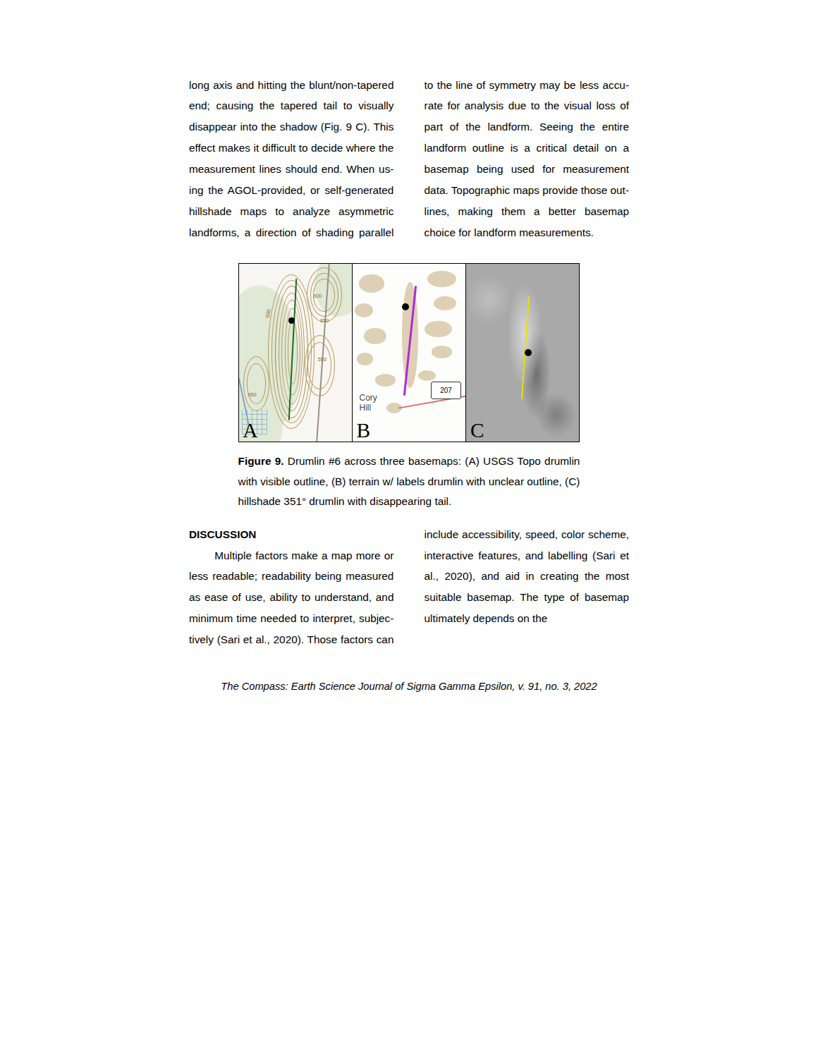long axis and hitting the blunt/non-tapered end; causing the tapered tail to visually disappear into the shadow (Fig. 9 C). This effect makes it difficult to decide where the measurement lines should end. When using the AGOL-provided, or self-generated hillshade maps to analyze asymmetric landforms, a direction of shading parallel to the line of symmetry may be less accurate for analysis due to the visual loss of part of the landform. Seeing the entire landform outline is a critical detail on a basemap being used for measurement data. Topographic maps provide those outlines, making them a better basemap choice for landform measurements.
500
600
450
550
650
A
207
Cory
Hill
B
C
Figure 9. Drumlin #6 across three basemaps: (A) USGS Topo drumlin with visible outline, (B) terrain w/ labels drumlin with unclear outline, (C) hillshade 351° drumlin with disappearing tail.
DISCUSSION
Multiple factors make a map more or less readable; readability being measured as ease of use, ability to understand, and minimum time needed to interpret, subjectively (Sari et al., 2020). Those factors can include accessibility, speed, color scheme, interactive features, and labelling (Sari et al., 2020), and aid in creating the most suitable basemap. The type of basemap ultimately depends on the
The Compass: Earth Science Journal of Sigma Gamma Epsilon, v. 91, no. 3, 2022